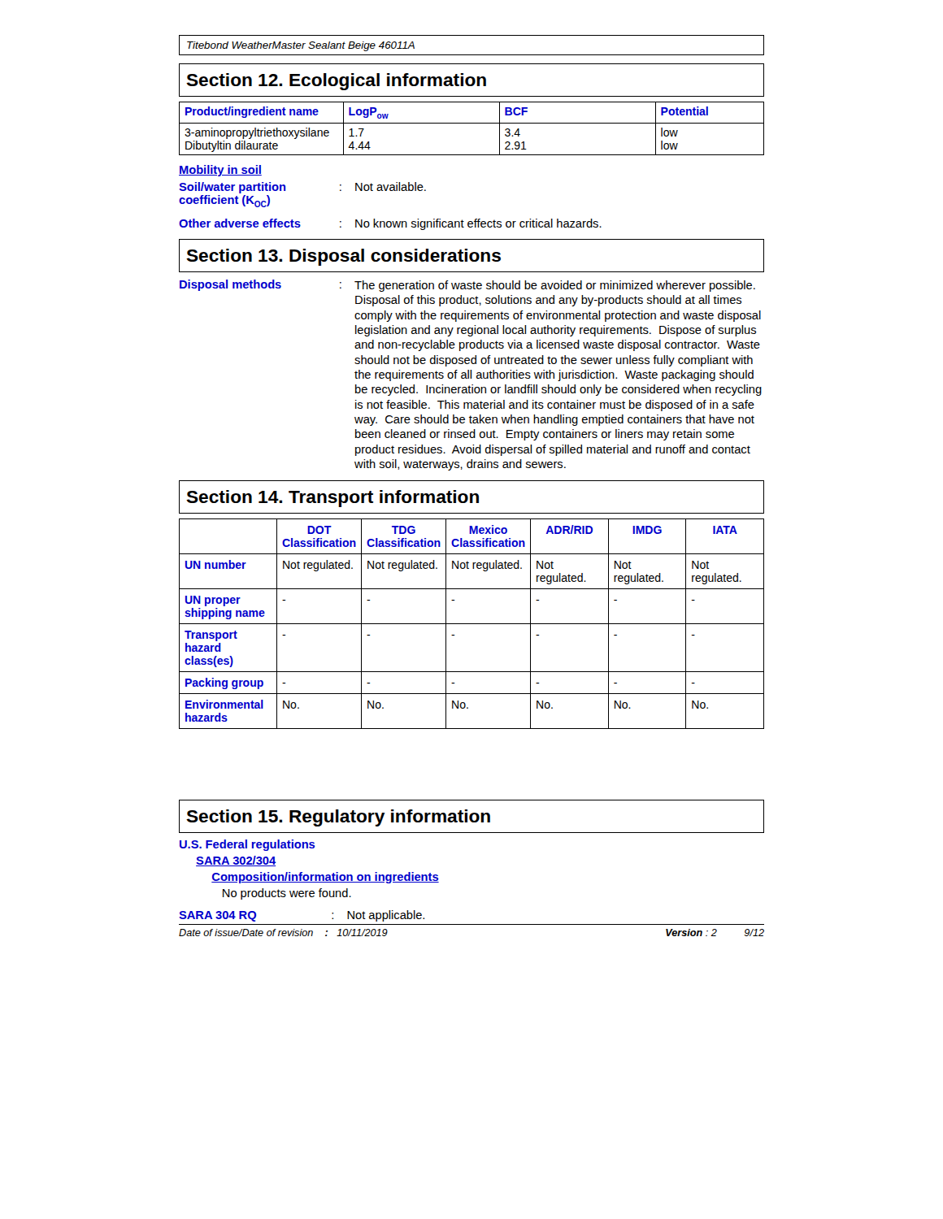Titebond WeatherMaster Sealant Beige 46011A
Section 12. Ecological information
| Product/ingredient name | LogP ow | BCF | Potential |
| --- | --- | --- | --- |
| 3-aminopropyltriethoxysilane Dibutyltin dilaurate | 1.7 4.44 | 3.4 2.91 | low low |
Mobility in soil
| Soil/water partition coefficient (K OC ) | : | Not available. |
| Other adverse effects | : | No known significant effects or critical hazards. |
Section 13. Disposal considerations
| Disposal methods | : | The generation of waste should be avoided or minimized wherever possible. Disposal of this product, solutions and any by-products should at all times comply with the requirements of environmental protection and waste disposal legislation and any regional local authority requirements. Dispose of surplus and non-recyclable products via a licensed waste disposal contractor. Waste should not be disposed of untreated to the sewer unless fully compliant with the requirements of all authorities with jurisdiction. Waste packaging should be recycled. Incineration or landfill should only be considered when recycling is not feasible. This material and its container must be disposed of in a safe way. Care should be taken when handling emptied containers that have not been cleaned or rinsed out. Empty containers or liners may retain some product residues. Avoid dispersal of spilled material and runoff and contact with soil, waterways, drains and sewers. |
Section 14. Transport information
| | DOT Classification | TDG Classification | Mexico Classification | ADR/RID | IMDG | IATA |
| --- | --- | --- | --- | --- | --- | --- |
| UN number | Not regulated. | Not regulated. | Not regulated. | Not regulated. | Not regulated. | Not regulated. |
| UN proper shipping name | - | - | - | - | - | - |
| Transport hazard class(es) | - | - | - | - | - | - |
| Packing group | - | - | - | - | - | - |
| Environmental hazards | No. | No. | No. | No. | No. | No. |
Section 15. Regulatory information
U.S. Federal regulations
SARA 302/304
Composition/information on ingredients
No products were found.
| SARA 304 RQ | : | Not applicable. |
Date of issue/Date of revision : 10/11/2019
Version : 2
9/12